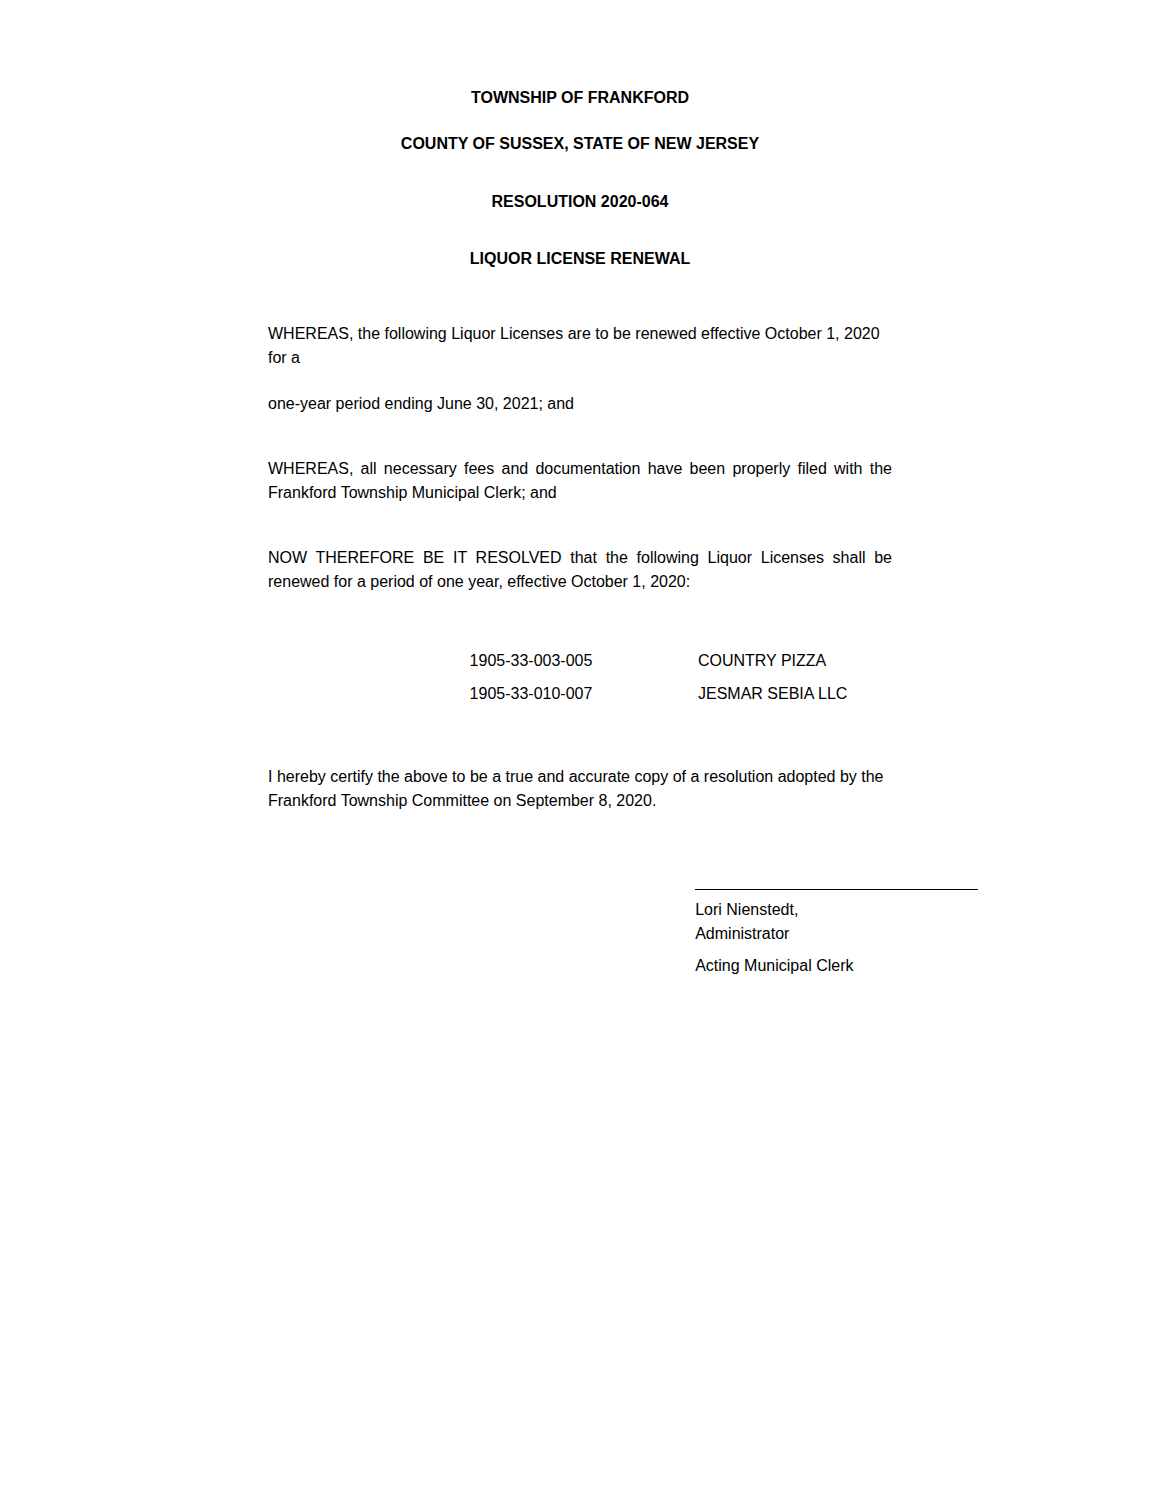TOWNSHIP OF FRANKFORD
COUNTY OF SUSSEX, STATE OF NEW JERSEY
RESOLUTION 2020-064
LIQUOR LICENSE RENEWAL
WHEREAS, the following Liquor Licenses are to be renewed effective October 1, 2020 for a
one-year period ending June 30, 2021; and
WHEREAS, all necessary fees and documentation have been properly filed with the Frankford Township Municipal Clerk; and
NOW THEREFORE BE IT RESOLVED that the following Liquor Licenses shall be renewed for a period of one year, effective October 1, 2020:
| 1905-33-003-005 | COUNTRY PIZZA |
| 1905-33-010-007 | JESMAR SEBIA LLC |
I hereby certify the above to be a true and accurate copy of a resolution adopted by the Frankford Township Committee on September 8, 2020.
Lori Nienstedt, Administrator
Acting Municipal Clerk